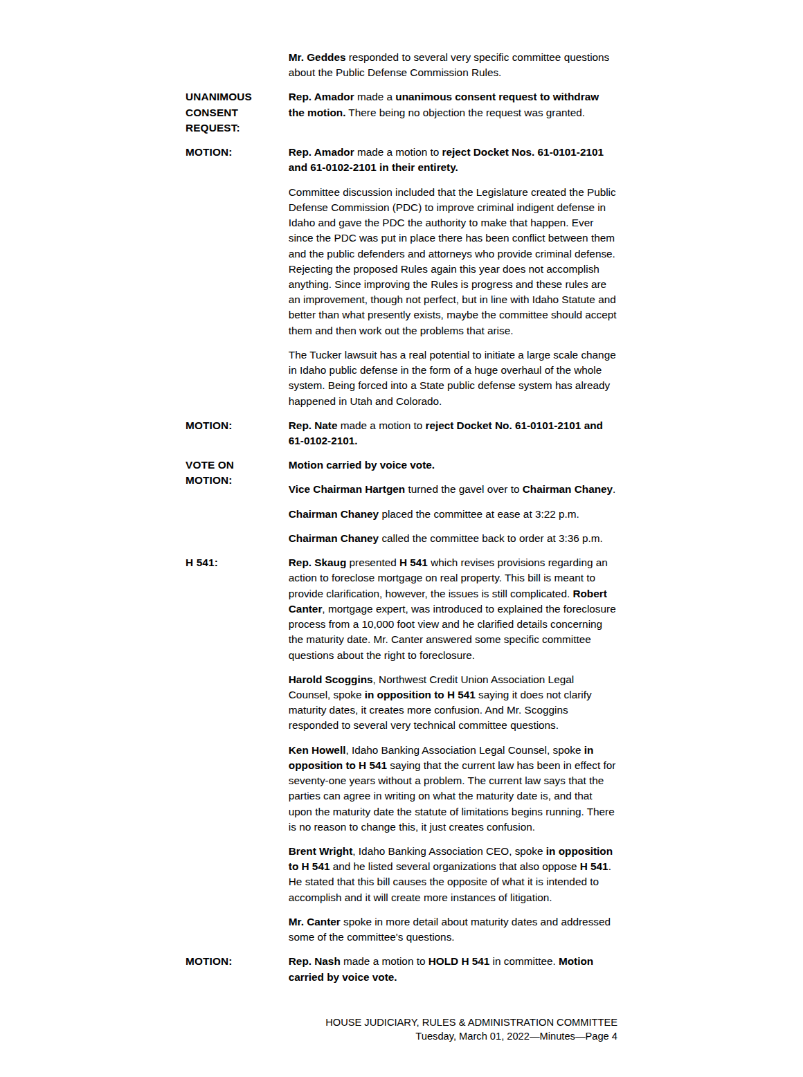| | Mr. Geddes responded to several very specific committee questions about the Public Defense Commission Rules. |
| Unanimous Consent Request: | Rep. Amador made a unanimous consent request to withdraw the motion. There being no objection the request was granted. |
| Motion: | Rep. Amador made a motion to reject Docket Nos. 61-0101-2101 and 61-0102-2101 in their entirety. Committee discussion included that the Legislature created the Public Defense Commission (PDC) to improve criminal indigent defense in Idaho and gave the PDC the authority to make that happen. Ever since the PDC was put in place there has been conflict between them and the public defenders and attorneys who provide criminal defense. Rejecting the proposed Rules again this year does not accomplish anything. Since improving the Rules is progress and these rules are an improvement, though not perfect, but in line with Idaho Statute and better than what presently exists, maybe the committee should accept them and then work out the problems that arise. The Tucker lawsuit has a real potential to initiate a large scale change in Idaho public defense in the form of a huge overhaul of the whole system. Being forced into a State public defense system has already happened in Utah and Colorado. |
| Motion: | Rep. Nate made a motion to reject Docket No. 61-0101-2101 and 61-0102-2101. |
| Vote on Motion: | Motion carried by voice vote. Vice Chairman Hartgen turned the gavel over to Chairman Chaney . Chairman Chaney placed the committee at ease at 3:22 p.m. Chairman Chaney called the committee back to order at 3:36 p.m. |
| H 541: | Rep. Skaug presented H 541 which revises provisions regarding an action to foreclose mortgage on real property. This bill is meant to provide clarification, however, the issues is still complicated. Robert Canter , mortgage expert, was introduced to explained the foreclosure process from a 10,000 foot view and he clarified details concerning the maturity date. Mr. Canter answered some specific committee questions about the right to foreclosure. Harold Scoggins , Northwest Credit Union Association Legal Counsel, spoke in opposition to H 541 saying it does not clarify maturity dates, it creates more confusion. And Mr. Scoggins responded to several very technical committee questions. Ken Howell , Idaho Banking Association Legal Counsel, spoke in opposition to H 541 saying that the current law has been in effect for seventy-one years without a problem. The current law says that the parties can agree in writing on what the maturity date is, and that upon the maturity date the statute of limitations begins running. There is no reason to change this, it just creates confusion. Brent Wright , Idaho Banking Association CEO, spoke in opposition to H 541 and he listed several organizations that also oppose H 541 . He stated that this bill causes the opposite of what it is intended to accomplish and it will create more instances of litigation. Mr. Canter spoke in more detail about maturity dates and addressed some of the committee's questions. |
| Motion: | Rep. Nash made a motion to HOLD H 541 in committee. Motion carried by voice vote. |
HOUSE JUDICIARY, RULES & ADMINISTRATION COMMITTEE
Tuesday, March 01, 2022—Minutes—Page 4